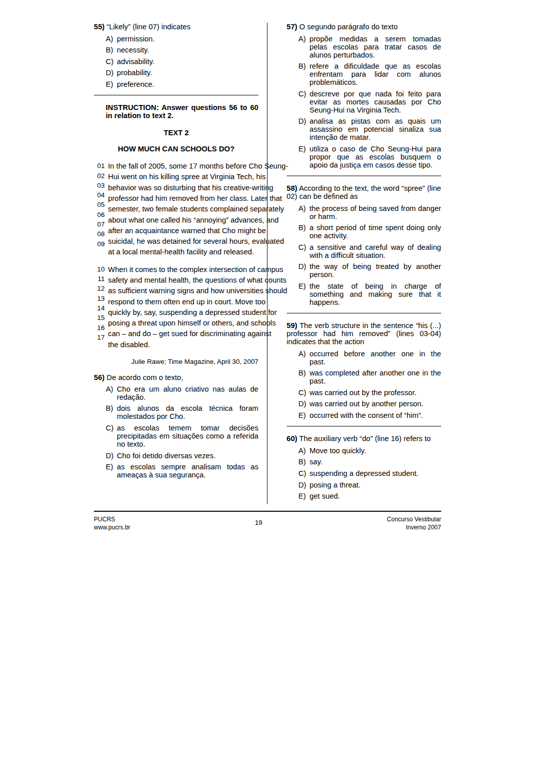55) “Likely” (line 07) indicates
A) permission.
B) necessity.
C) advisability.
D) probability.
E) preference.
INSTRUCTION: Answer questions 56 to 60 in relation to text 2.
TEXT 2
HOW MUCH CAN SCHOOLS DO?
01 02 03 04 05 06 07 08 09
In the fall of 2005, some 17 months before Cho Seung-
Hui went on his killing spree at Virginia Tech, his
behavior was so disturbing that his creative-writing
professor had him removed from her class. Later that
semester, two female students complained separately
about what one called his “annoying” advances, and
after an acquaintance warned that Cho might be
suicidal, he was detained for several hours, evaluated
at a local mental-health facility and released.
10 11 12 13 14 15 16 17
When it comes to the complex intersection of campus
safety and mental health, the questions of what counts
as sufficient warning signs and how universities should
respond to them often end up in court. Move too
quickly by, say, suspending a depressed student for
posing a threat upon himself or others, and schools
can – and do – get sued for discriminating against
the disabled.
Julie Rawe; Time Magazine, April 30, 2007
56) De acordo com o texto,
A) Cho era um aluno criativo nas aulas de redação.
B) dois alunos da escola técnica foram molestados por Cho.
C) as escolas temem tomar decisões precipitadas em situações como a referida no texto.
D) Cho foi detido diversas vezes.
E) as escolas sempre analisam todas as ameaças à sua segurança.
57) O segundo parágrafo do texto
A) propõe medidas a serem tomadas pelas escolas para tratar casos de alunos perturbados.
B) refere a dificuldade que as escolas enfrentam para lidar com alunos problemáticos.
C) descreve por que nada foi feito para evitar as mortes causadas por Cho Seung-Hui na Virginia Tech.
D) analisa as pistas com as quais um assassino em potencial sinaliza sua intenção de matar.
E) utiliza o caso de Cho Seung-Hui para propor que as escolas busquem o apoio da justiça em casos desse tipo.
58) According to the text, the word “spree” (line 02) can be defined as
A) the process of being saved from danger or harm.
B) a short period of time spent doing only one activity.
C) a sensitive and careful way of dealing with a difficult situation.
D) the way of being treated by another person.
E) the state of being in charge of something and making sure that it happens.
59) The verb structure in the sentence “his (...) professor had him removed” (lines 03-04) indicates that the action
A) occurred before another one in the past.
B) was completed after another one in the past.
C) was carried out by the professor.
D) was carried out by another person.
E) occurred with the consent of “him”.
60) The auxiliary verb “do” (line 16) refers to
A) Move too quickly.
B) say.
C) suspending a depressed student.
D) posing a threat.
E) get sued.
PUCRS
www.pucrs.br
19
Concurso Vestibular
Inverno 2007